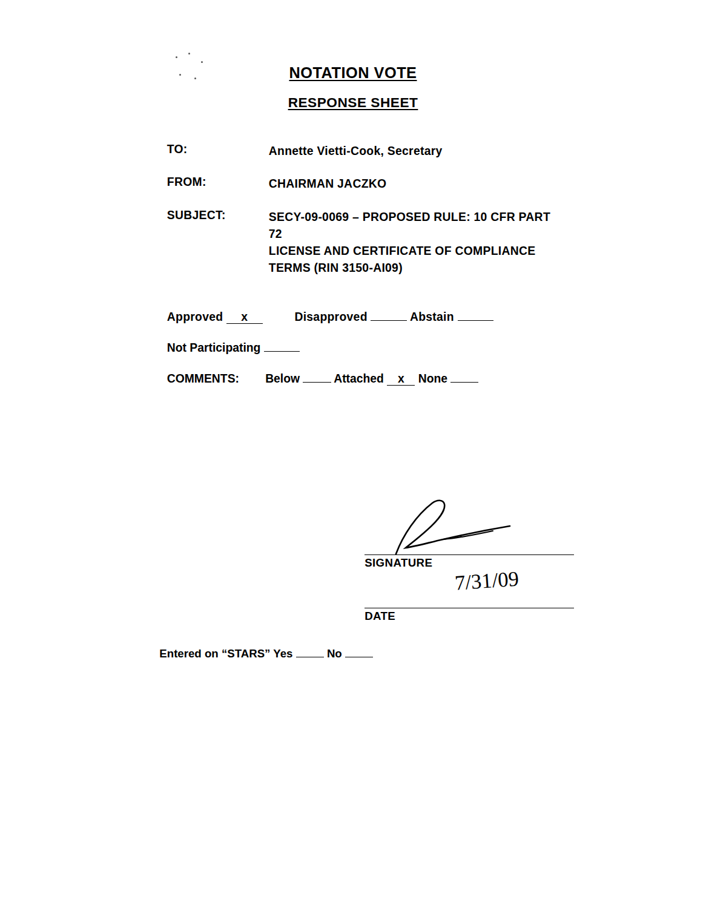NOTATION VOTE
RESPONSE SHEET
| TO: | Annette Vietti-Cook, Secretary |
| FROM: | CHAIRMAN JACZKO |
| SUBJECT: | SECY-09-0069 – PROPOSED RULE: 10 CFR PART 72 LICENSE AND CERTIFICATE OF COMPLIANCE TERMS (RIN 3150-AI09) |
Approved x Disapproved Abstain
Not Participating
COMMENTS: Below Attached x None
SIGNATURE
7/31/09
DATE
Entered on “STARS” Yes No